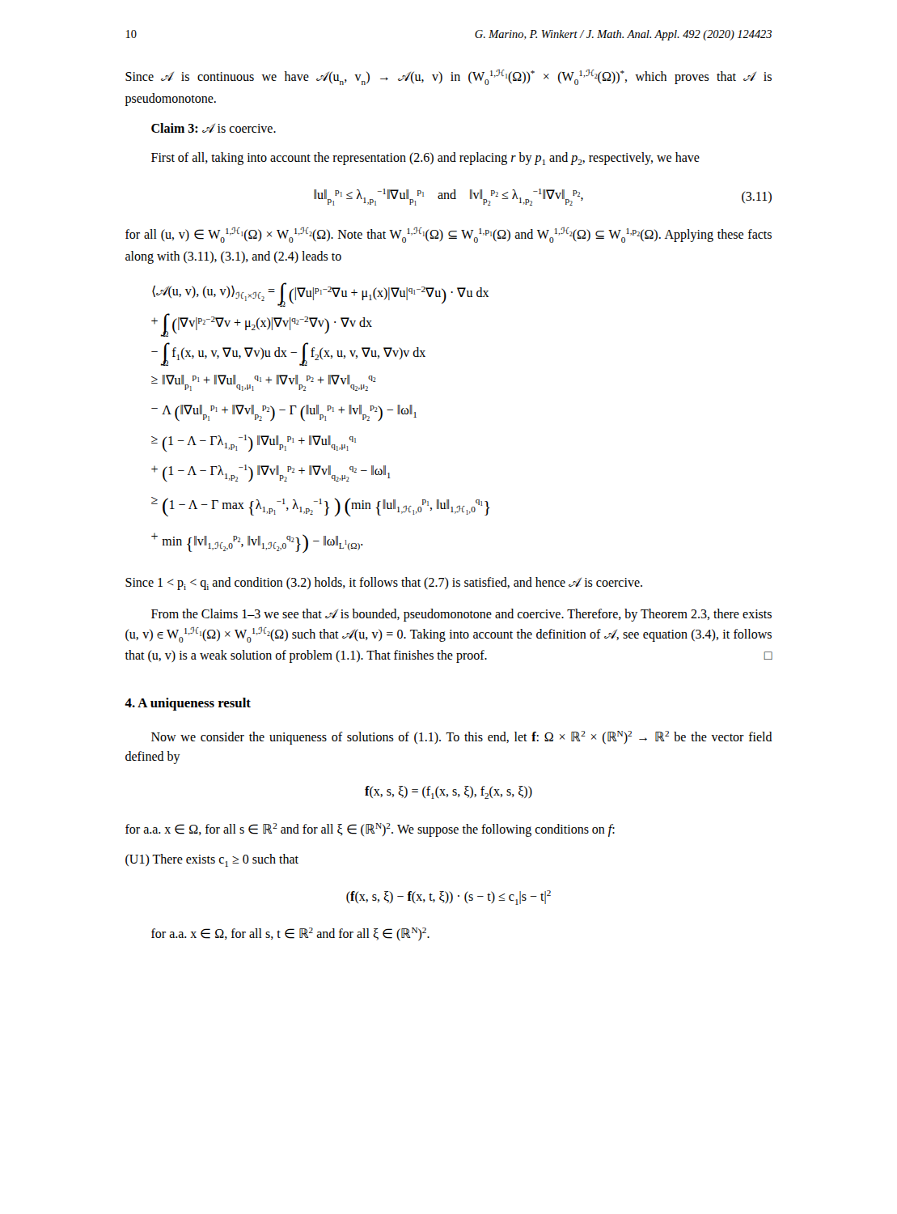10 G. Marino, P. Winkert / J. Math. Anal. Appl. 492 (2020) 124423
Since 𝒜 is continuous we have 𝒜(un, vn) → 𝒜(u, v) in (W01,ℋ1(Ω))* × (W01,ℋ2(Ω))*, which proves that 𝒜 is pseudomonotone.
Claim 3: 𝒜 is coercive.
First of all, taking into account the representation (2.6) and replacing r by p1 and p2, respectively, we have
‖u‖p1p1 ≤ λ1,p1−1‖∇u‖p1p1 and ‖v‖p2p2 ≤ λ1,p2−1‖∇v‖p2p2,
(3.11)
for all (u, v) ∈ W01,ℋ1(Ω) × W01,ℋ2(Ω). Note that W01,ℋ1(Ω) ⊆ W01,p1(Ω) and W01,ℋ2(Ω) ⊆ W01,p2(Ω). Applying these facts along with (3.11), (3.1), and (2.4) leads to
⟨𝒜(u, v), (u, v)⟩ℋ1×ℋ2 =
∫Ω (|∇u|p1−2∇u + μ1(x)|∇u|q1−2∇u) · ∇u dx
+
∫Ω (|∇v|p2−2∇v + μ2(x)|∇v|q2−2∇v) · ∇v dx
−
∫Ω f1(x, u, v, ∇u, ∇v)u dx − ∫Ω f2(x, u, v, ∇u, ∇v)v dx
≥
‖∇u‖p1p1 + ‖∇u‖q1,μ1q1 + ‖∇v‖p2p2 + ‖∇v‖q2,μ2q2
−
Λ (‖∇u‖p1p1 + ‖∇v‖p2p2) − Γ (‖u‖p1p1 + ‖v‖p2p2) − ‖ω‖1
≥
(1 − Λ − Γλ1,p1−1) ‖∇u‖p1p1 + ‖∇u‖q1,μ1q1
+
(1 − Λ − Γλ1,p2−1) ‖∇v‖p2p2 + ‖∇v‖q2,μ2q2 − ‖ω‖1
≥
(1 − Λ − Γ max {λ1,p1−1, λ1,p2−1} ) (min {‖u‖1,ℋ1,0p1, ‖u‖1,ℋ1,0q1}
+
min {‖v‖1,ℋ2,0p2, ‖v‖1,ℋ2,0q2}) − ‖ω‖L1(Ω).
Since 1 < pi < qi and condition (3.2) holds, it follows that (2.7) is satisfied, and hence 𝒜 is coercive.
From the Claims 1–3 we see that 𝒜 is bounded, pseudomonotone and coercive. Therefore, by Theorem 2.3, there exists (u, v) ∈ W01,ℋ1(Ω) × W01,ℋ2(Ω) such that 𝒜(u, v) = 0. Taking into account the definition of 𝒜, see equation (3.4), it follows that (u, v) is a weak solution of problem (1.1). That finishes the proof. □
4. A uniqueness result
Now we consider the uniqueness of solutions of (1.1). To this end, let f: Ω × ℝ2 × (ℝN)2 → ℝ2 be the vector field defined by
f(x, s, ξ) = (f1(x, s, ξ), f2(x, s, ξ))
for a.a. x ∈ Ω, for all s ∈ ℝ2 and for all ξ ∈ (ℝN)2. We suppose the following conditions on f:
(U1) There exists c1 ≥ 0 such that
(f(x, s, ξ) − f(x, t, ξ)) · (s − t) ≤ c1|s − t|2
for a.a. x ∈ Ω, for all s, t ∈ ℝ2 and for all ξ ∈ (ℝN)2.